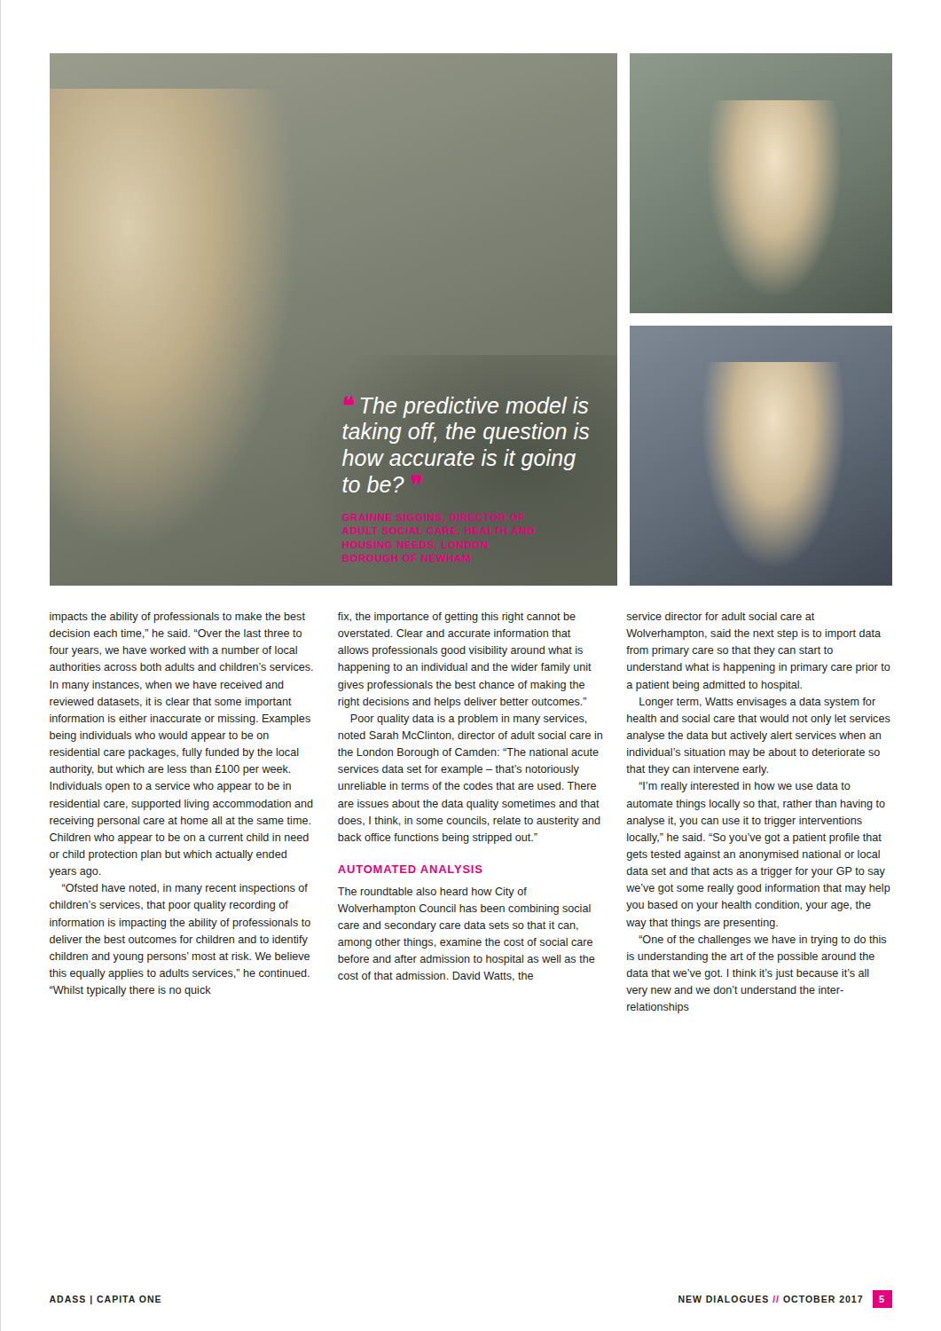❝ The predictive model is taking off, the question is how accurate is it going to be? ❞
Grainne Siggins, Director of
Adult Social Care, Health and
Housing Needs, London
Borough of Newham
impacts the ability of professionals to make the best decision each time,” he said. “Over the last three to four years, we have worked with a number of local authorities across both adults and children’s services. In many instances, when we have received and reviewed datasets, it is clear that some important information is either inaccurate or missing. Examples being individuals who would appear to be on residential care packages, fully funded by the local authority, but which are less than £100 per week. Individuals open to a service who appear to be in residential care, supported living accommodation and receiving personal care at home all at the same time. Children who appear to be on a current child in need or child protection plan but which actually ended years ago.
“Ofsted have noted, in many recent inspections of children’s services, that poor quality recording of information is impacting the ability of professionals to deliver the best outcomes for children and to identify children and young persons’ most at risk. We believe this equally applies to adults services,” he continued. “Whilst typically there is no quick
fix, the importance of getting this right cannot be overstated. Clear and accurate information that allows professionals good visibility around what is happening to an individual and the wider family unit gives professionals the best chance of making the right decisions and helps deliver better outcomes.”
Poor quality data is a problem in many services, noted Sarah McClinton, director of adult social care in the London Borough of Camden: “The national acute services data set for example – that’s notoriously unreliable in terms of the codes that are used. There are issues about the data quality sometimes and that does, I think, in some councils, relate to austerity and back office functions being stripped out.”
Automated analysis
The roundtable also heard how City of Wolverhampton Council has been combining social care and secondary care data sets so that it can, among other things, examine the cost of social care before and after admission to hospital as well as the cost of that admission. David Watts, the
service director for adult social care at Wolverhampton, said the next step is to import data from primary care so that they can start to understand what is happening in primary care prior to a patient being admitted to hospital.
Longer term, Watts envisages a data system for health and social care that would not only let services analyse the data but actively alert services when an individual’s situation may be about to deteriorate so that they can intervene early.
“I’m really interested in how we use data to automate things locally so that, rather than having to analyse it, you can use it to trigger interventions locally,” he said. “So you’ve got a patient profile that gets tested against an anonymised national or local data set and that acts as a trigger for your GP to say we’ve got some really good information that may help you based on your health condition, your age, the way that things are presenting.
“One of the challenges we have in trying to do this is understanding the art of the possible around the data that we’ve got. I think it’s just because it’s all very new and we don’t understand the inter-relationships
ADASS | Capita One
New Dialogues // October 2017 5